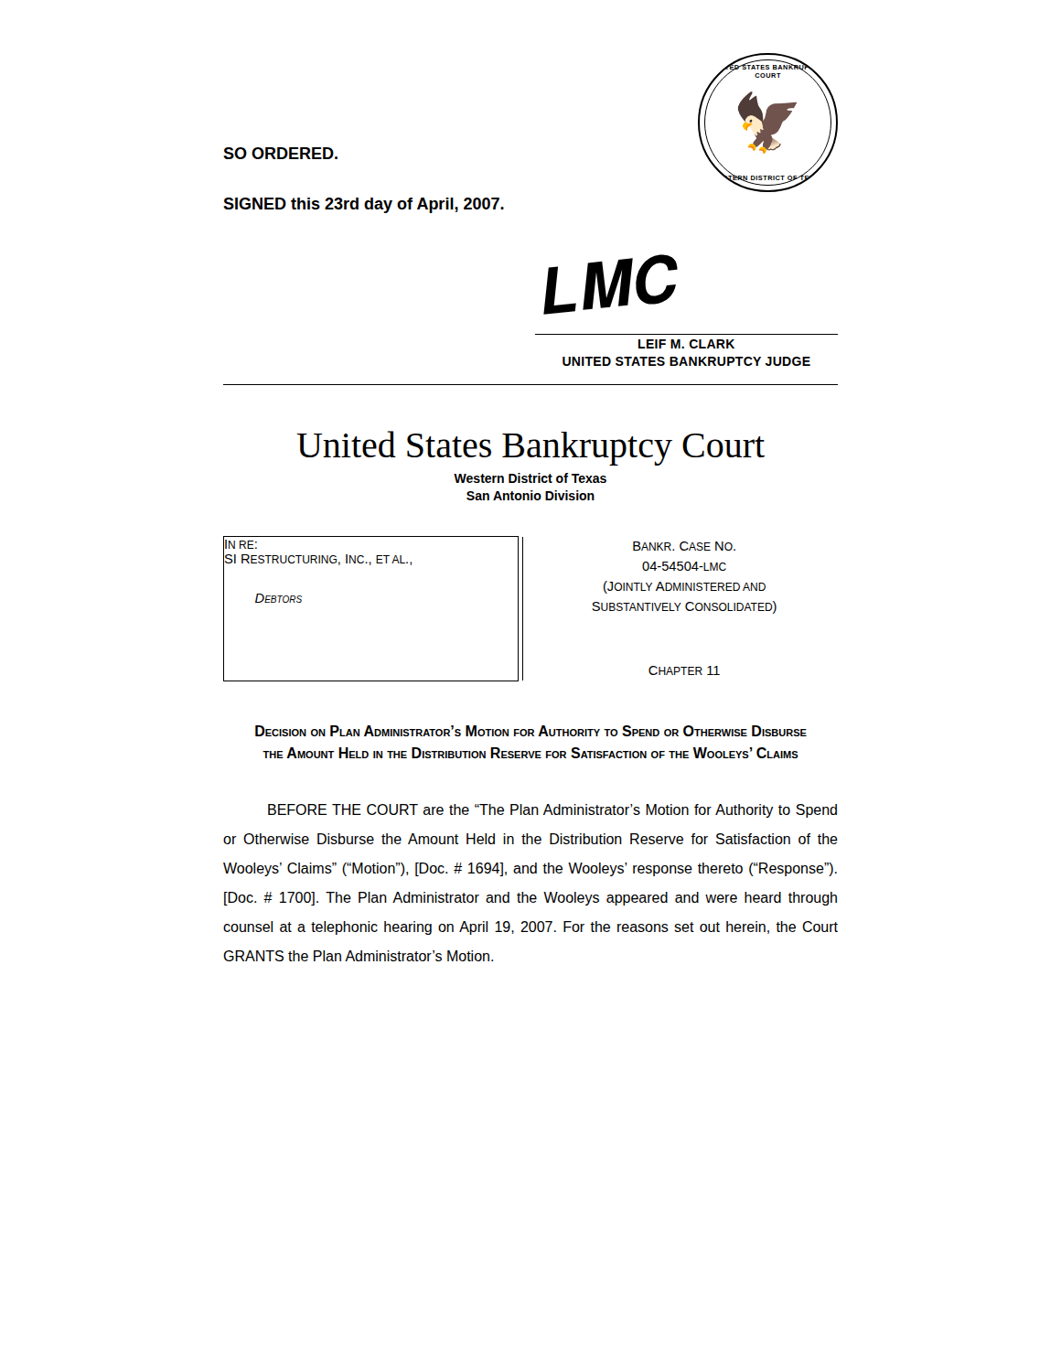SO ORDERED.
SIGNED this 23rd day of April, 2007.
UNITED STATES BANKRUPTCY COURT
🦅
WESTERN DISTRICT OF TEXAS
𝑳𝑴𝑪
LEIF M. CLARK
UNITED STATES BANKRUPTCY JUDGE
United States Bankruptcy Court
Western District of Texas
San Antonio Division
| I N RE : SI R ESTRUCTURING , I NC ., ET AL ., Debtors | | B ANKR . C ASE N O . 04-54504- LMC (J OINTLY A DMINISTERED AND S UBSTANTIVELY C ONSOLIDATED ) C HAPTER 11 |
Decision on Plan Administrator’s Motion for Authority to Spend or Otherwise Disburse the Amount Held in the Distribution Reserve for Satisfaction of the Wooleys’ Claims
BEFORE THE COURT are the “The Plan Administrator’s Motion for Authority to Spend or Otherwise Disburse the Amount Held in the Distribution Reserve for Satisfaction of the Wooleys’ Claims” (“Motion”), [Doc. # 1694], and the Wooleys’ response thereto (“Response”). [Doc. # 1700]. The Plan Administrator and the Wooleys appeared and were heard through counsel at a telephonic hearing on April 19, 2007. For the reasons set out herein, the Court GRANTS the Plan Administrator’s Motion.